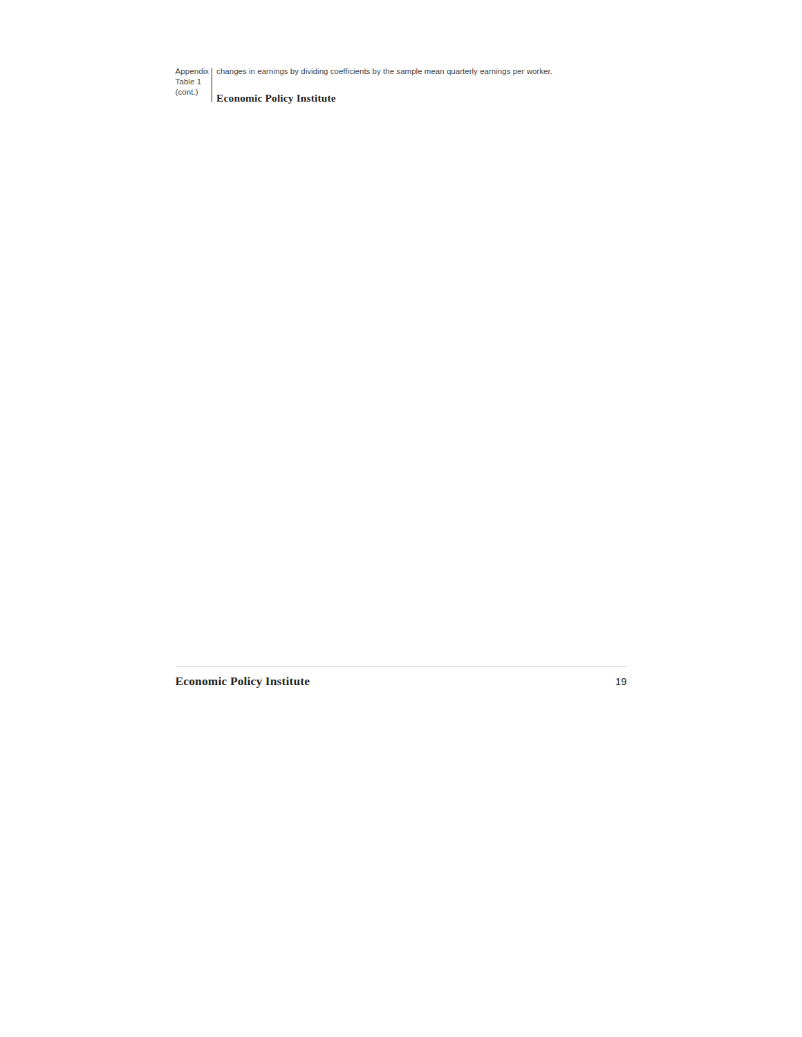Appendix Table 1 (cont.)
changes in earnings by dividing coefficients by the sample mean quarterly earnings per worker.
Economic Policy Institute
Economic Policy Institute 19